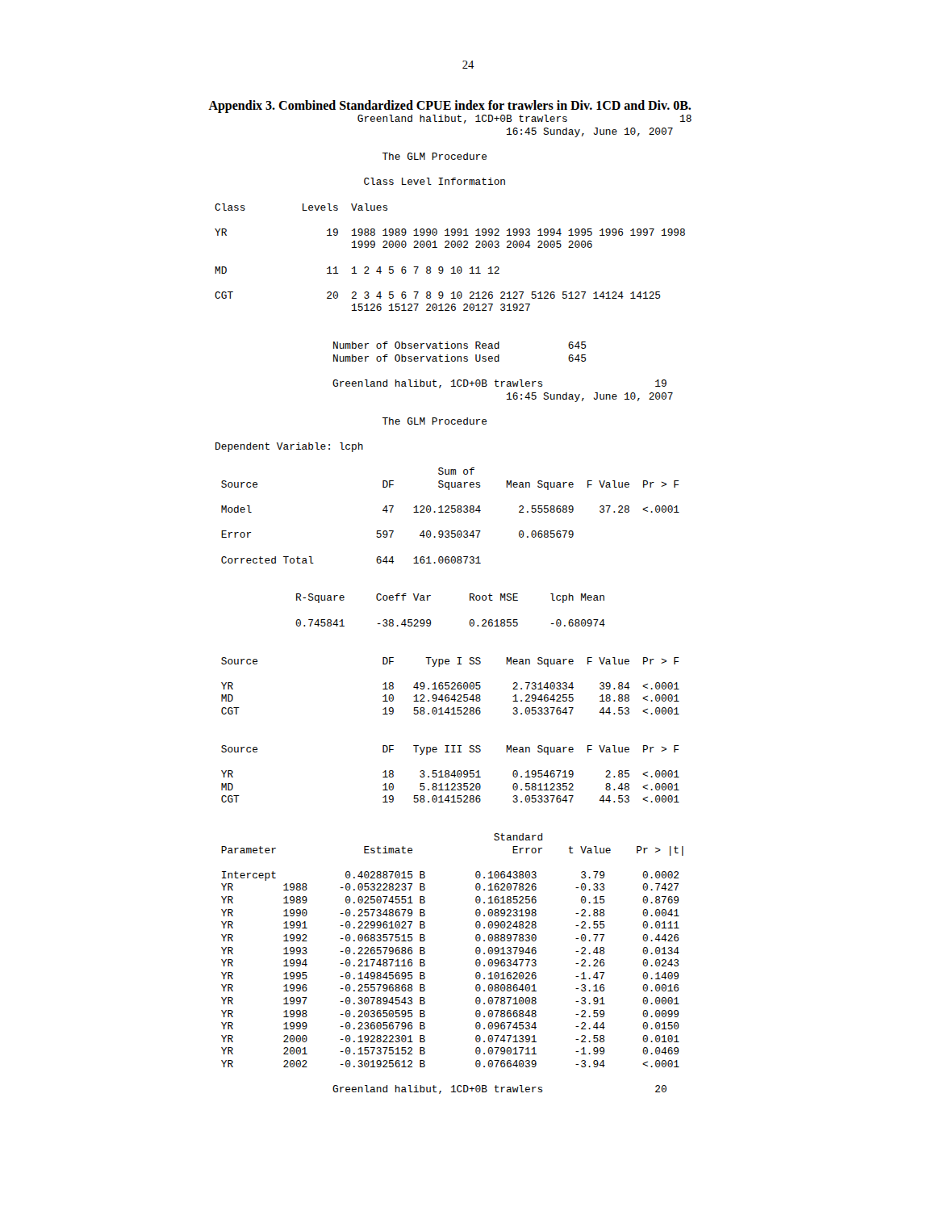24
Appendix 3. Combined Standardized CPUE index for trawlers in Div. 1CD and Div. 0B.
                        Greenland halibut, 1CD+0B trawlers                  18
                                                16:45 Sunday, June 10, 2007

                            The GLM Procedure

                         Class Level Information

 Class         Levels  Values

 YR                19  1988 1989 1990 1991 1992 1993 1994 1995 1996 1997 1998
                       1999 2000 2001 2002 2003 2004 2005 2006

 MD                11  1 2 4 5 6 7 8 9 10 11 12

 CGT               20  2 3 4 5 6 7 8 9 10 2126 2127 5126 5127 14124 14125
                       15126 15127 20126 20127 31927


                    Number of Observations Read           645
                    Number of Observations Used           645

                    Greenland halibut, 1CD+0B trawlers                  19
                                                16:45 Sunday, June 10, 2007

                            The GLM Procedure

 Dependent Variable: lcph

                                     Sum of
  Source                    DF       Squares    Mean Square  F Value  Pr > F

  Model                     47   120.1258384      2.5558689    37.28  <.0001

  Error                    597    40.9350347      0.0685679

  Corrected Total          644   161.0608731


              R-Square     Coeff Var      Root MSE     lcph Mean

              0.745841     -38.45299      0.261855     -0.680974


  Source                    DF     Type I SS    Mean Square  F Value  Pr > F

  YR                        18   49.16526005     2.73140334    39.84  <.0001
  MD                        10   12.94642548     1.29464255    18.88  <.0001
  CGT                       19   58.01415286     3.05337647    44.53  <.0001


  Source                    DF   Type III SS    Mean Square  F Value  Pr > F

  YR                        18    3.51840951     0.19546719     2.85  <.0001
  MD                        10    5.81123520     0.58112352     8.48  <.0001
  CGT                       19   58.01415286     3.05337647    44.53  <.0001


                                              Standard
  Parameter              Estimate                Error    t Value    Pr > |t|

  Intercept           0.402887015 B        0.10643803       3.79      0.0002
  YR        1988     -0.053228237 B        0.16207826      -0.33      0.7427
  YR        1989      0.025074551 B        0.16185256       0.15      0.8769
  YR        1990     -0.257348679 B        0.08923198      -2.88      0.0041
  YR        1991     -0.229961027 B        0.09024828      -2.55      0.0111
  YR        1992     -0.068357515 B        0.08897830      -0.77      0.4426
  YR        1993     -0.226579686 B        0.09137946      -2.48      0.0134
  YR        1994     -0.217487116 B        0.09634773      -2.26      0.0243
  YR        1995     -0.149845695 B        0.10162026      -1.47      0.1409
  YR        1996     -0.255796868 B        0.08086401      -3.16      0.0016
  YR        1997     -0.307894543 B        0.07871008      -3.91      0.0001
  YR        1998     -0.203650595 B        0.07866848      -2.59      0.0099
  YR        1999     -0.236056796 B        0.09674534      -2.44      0.0150
  YR        2000     -0.192822301 B        0.07471391      -2.58      0.0101
  YR        2001     -0.157375152 B        0.07901711      -1.99      0.0469
  YR        2002     -0.301925612 B        0.07664039      -3.94      <.0001

                    Greenland halibut, 1CD+0B trawlers                  20